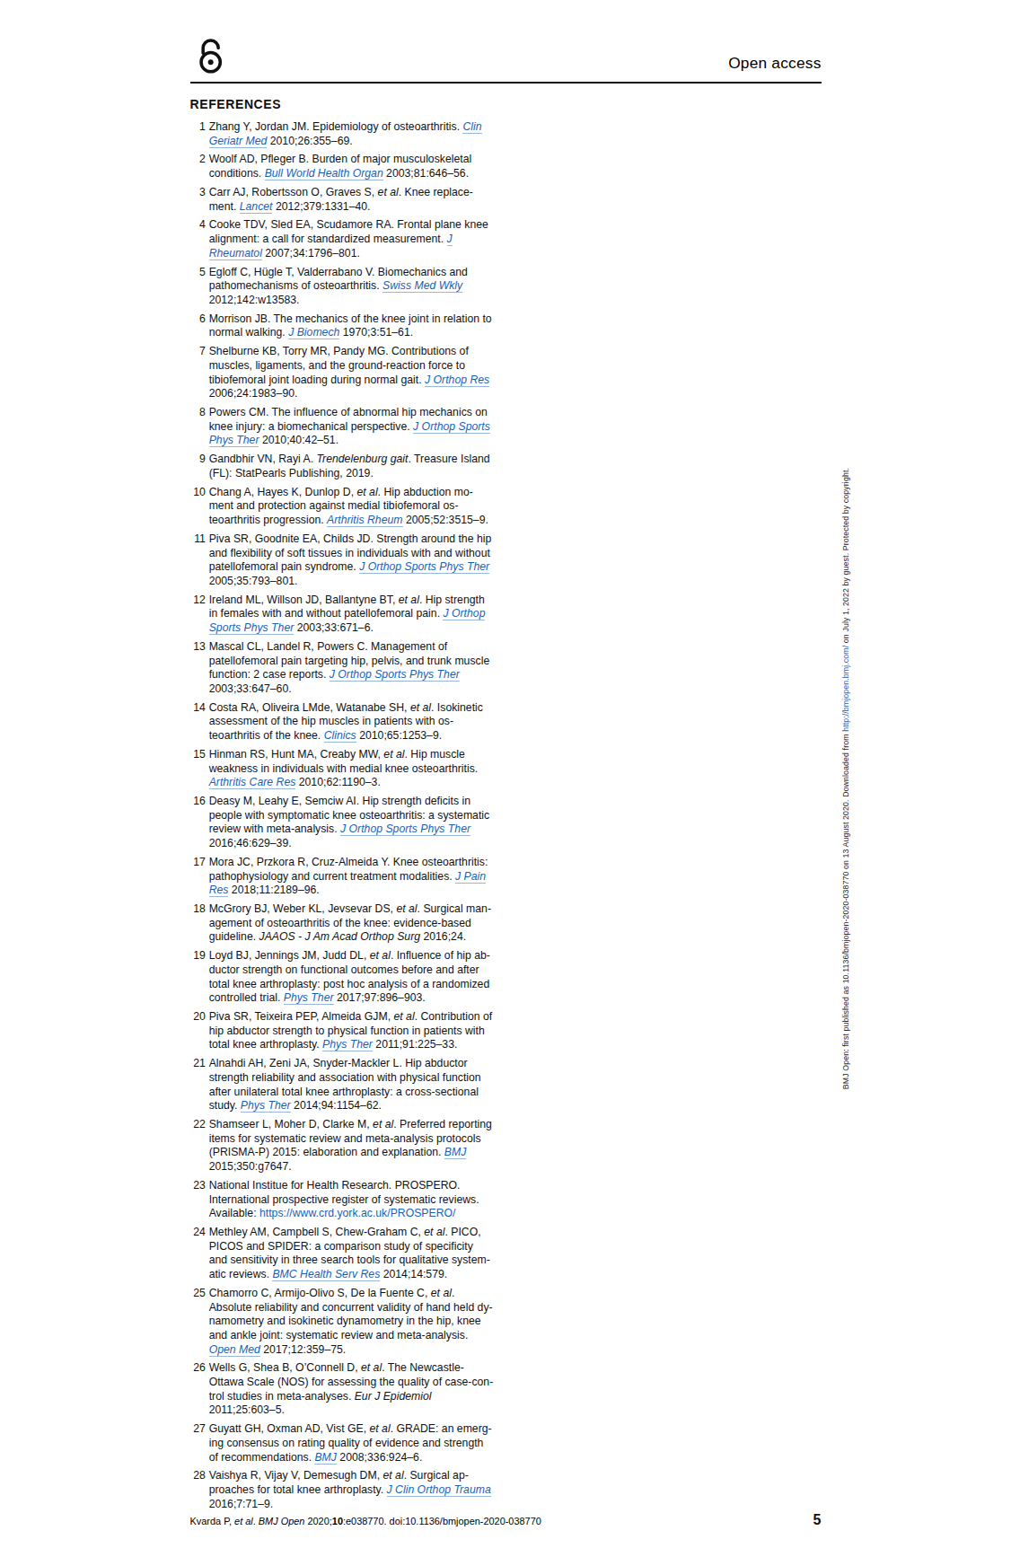BMJ Open: first published as 10.1136/bmjopen-2020-038770 on 13 August 2020. Downloaded from http://bmjopen.bmj.com/ on July 1, 2022 by guest. Protected by copyright.
Open access
References
Zhang Y, Jordan JM. Epidemiology of osteoarthritis. Clin Geriatr Med 2010;26:355–69.
Woolf AD, Pfleger B. Burden of major musculoskeletal conditions. Bull World Health Organ 2003;81:646–56.
Carr AJ, Robertsson O, Graves S, et al. Knee replacement. Lancet 2012;379:1331–40.
Cooke TDV, Sled EA, Scudamore RA. Frontal plane knee alignment: a call for standardized measurement. J Rheumatol 2007;34:1796–801.
Egloff C, Hügle T, Valderrabano V. Biomechanics and pathomechanisms of osteoarthritis. Swiss Med Wkly 2012;142:w13583.
Morrison JB. The mechanics of the knee joint in relation to normal walking. J Biomech 1970;3:51–61.
Shelburne KB, Torry MR, Pandy MG. Contributions of muscles, ligaments, and the ground-reaction force to tibiofemoral joint loading during normal gait. J Orthop Res 2006;24:1983–90.
Powers CM. The influence of abnormal hip mechanics on knee injury: a biomechanical perspective. J Orthop Sports Phys Ther 2010;40:42–51.
Gandbhir VN, Rayi A. Trendelenburg gait. Treasure Island (FL): StatPearls Publishing, 2019.
Chang A, Hayes K, Dunlop D, et al. Hip abduction moment and protection against medial tibiofemoral osteoarthritis progression. Arthritis Rheum 2005;52:3515–9.
Piva SR, Goodnite EA, Childs JD. Strength around the hip and flexibility of soft tissues in individuals with and without patellofemoral pain syndrome. J Orthop Sports Phys Ther 2005;35:793–801.
Ireland ML, Willson JD, Ballantyne BT, et al. Hip strength in females with and without patellofemoral pain. J Orthop Sports Phys Ther 2003;33:671–6.
Mascal CL, Landel R, Powers C. Management of patellofemoral pain targeting hip, pelvis, and trunk muscle function: 2 case reports. J Orthop Sports Phys Ther 2003;33:647–60.
Costa RA, Oliveira LMde, Watanabe SH, et al. Isokinetic assessment of the hip muscles in patients with osteoarthritis of the knee. Clinics 2010;65:1253–9.
Hinman RS, Hunt MA, Creaby MW, et al. Hip muscle weakness in individuals with medial knee osteoarthritis. Arthritis Care Res 2010;62:1190–3.
Deasy M, Leahy E, Semciw AI. Hip strength deficits in people with symptomatic knee osteoarthritis: a systematic review with meta-analysis. J Orthop Sports Phys Ther 2016;46:629–39.
Mora JC, Przkora R, Cruz-Almeida Y. Knee osteoarthritis: pathophysiology and current treatment modalities. J Pain Res 2018;11:2189–96.
McGrory BJ, Weber KL, Jevsevar DS, et al. Surgical management of osteoarthritis of the knee: evidence-based guideline. JAAOS - J Am Acad Orthop Surg 2016;24.
Loyd BJ, Jennings JM, Judd DL, et al. Influence of hip abductor strength on functional outcomes before and after total knee arthroplasty: post hoc analysis of a randomized controlled trial. Phys Ther 2017;97:896–903.
Piva SR, Teixeira PEP, Almeida GJM, et al. Contribution of hip abductor strength to physical function in patients with total knee arthroplasty. Phys Ther 2011;91:225–33.
Alnahdi AH, Zeni JA, Snyder-Mackler L. Hip abductor strength reliability and association with physical function after unilateral total knee arthroplasty: a cross-sectional study. Phys Ther 2014;94:1154–62.
Shamseer L, Moher D, Clarke M, et al. Preferred reporting items for systematic review and meta-analysis protocols (PRISMA-P) 2015: elaboration and explanation. BMJ 2015;350:g7647.
National Institue for Health Research. PROSPERO. International prospective register of systematic reviews. Available: https://www.crd.york.ac.uk/PROSPERO/
Methley AM, Campbell S, Chew-Graham C, et al. PICO, PICOS and SPIDER: a comparison study of specificity and sensitivity in three search tools for qualitative systematic reviews. BMC Health Serv Res 2014;14:579.
Chamorro C, Armijo-Olivo S, De la Fuente C, et al. Absolute reliability and concurrent validity of hand held dynamometry and isokinetic dynamometry in the hip, knee and ankle joint: systematic review and meta-analysis. Open Med 2017;12:359–75.
Wells G, Shea B, O’Connell D, et al. The Newcastle-Ottawa Scale (NOS) for assessing the quality of case-control studies in meta-analyses. Eur J Epidemiol 2011;25:603–5.
Guyatt GH, Oxman AD, Vist GE, et al. GRADE: an emerging consensus on rating quality of evidence and strength of recommendations. BMJ 2008;336:924–6.
Vaishya R, Vijay V, Demesugh DM, et al. Surgical approaches for total knee arthroplasty. J Clin Orthop Trauma 2016;7:71–9.
Kvarda P, et al. BMJ Open 2020;10:e038770. doi:10.1136/bmjopen-2020-038770
5